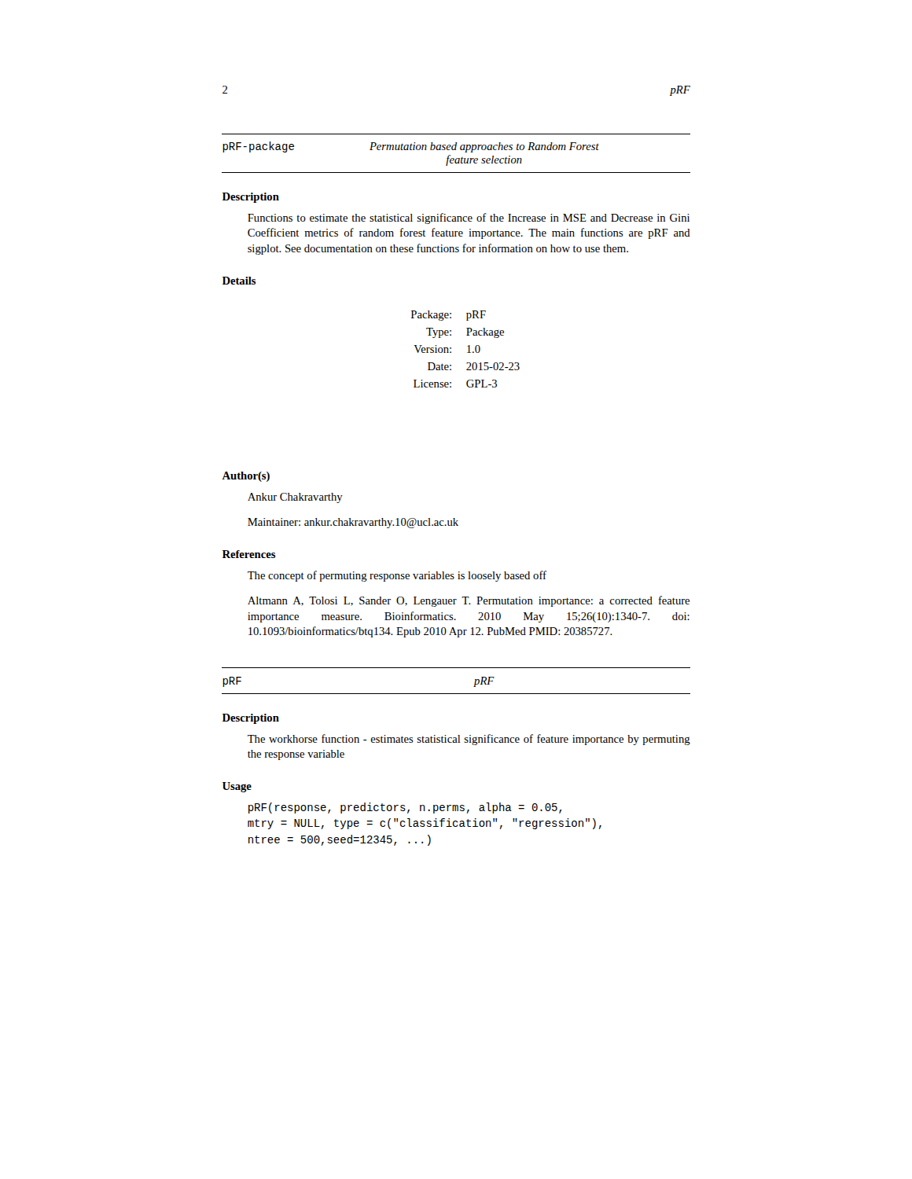2 pRF
pRF-package Permutation based approaches to Random Forest feature selection
Description
Functions to estimate the statistical significance of the Increase in MSE and Decrease in Gini Coefficient metrics of random forest feature importance. The main functions are pRF and sigplot. See documentation on these functions for information on how to use them.
Details
| Package: | pRF |
| Type: | Package |
| Version: | 1.0 |
| Date: | 2015-02-23 |
| License: | GPL-3 |
Author(s)
Ankur Chakravarthy
Maintainer: ankur.chakravarthy.10@ucl.ac.uk
References
The concept of permuting response variables is loosely based off
Altmann A, Tolosi L, Sander O, Lengauer T. Permutation importance: a corrected feature importance measure. Bioinformatics. 2010 May 15;26(10):1340-7. doi: 10.1093/bioinformatics/btq134. Epub 2010 Apr 12. PubMed PMID: 20385727.
pRF pRF
Description
The workhorse function - estimates statistical significance of feature importance by permuting the response variable
Usage
pRF(response, predictors, n.perms, alpha = 0.05,
mtry = NULL, type = c("classification", "regression"),
ntree = 500,seed=12345, ...)